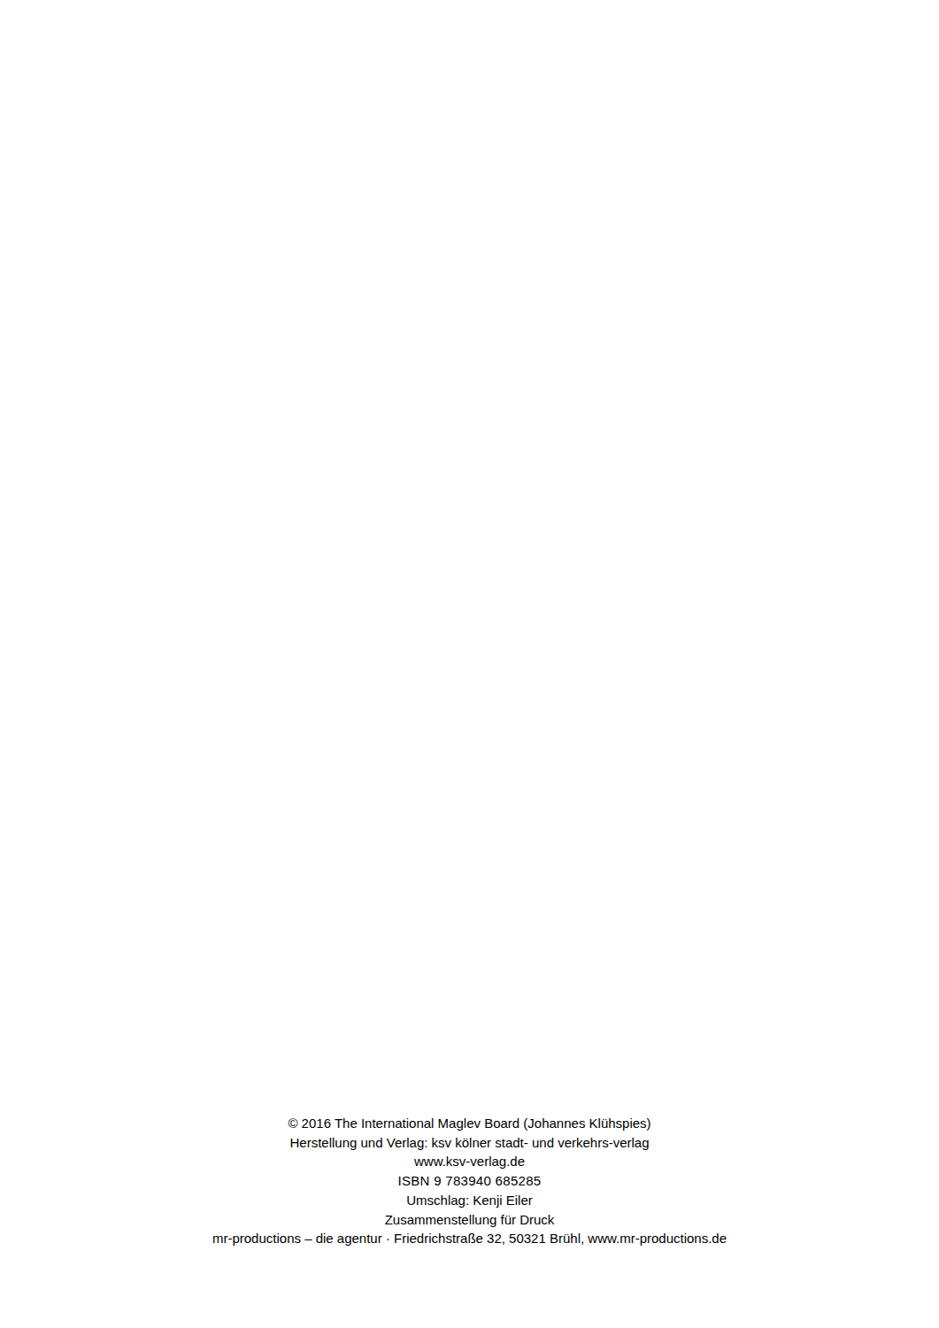© 2016 The International Maglev Board (Johannes Klühspies)
Herstellung und Verlag: ksv kölner stadt- und verkehrs-verlag
www.ksv-verlag.de
ISBN 9 783940 685285
Umschlag: Kenji Eiler
Zusammenstellung für Druck
mr-productions – die agentur · Friedrichstraße 32, 50321 Brühl, www.mr-productions.de